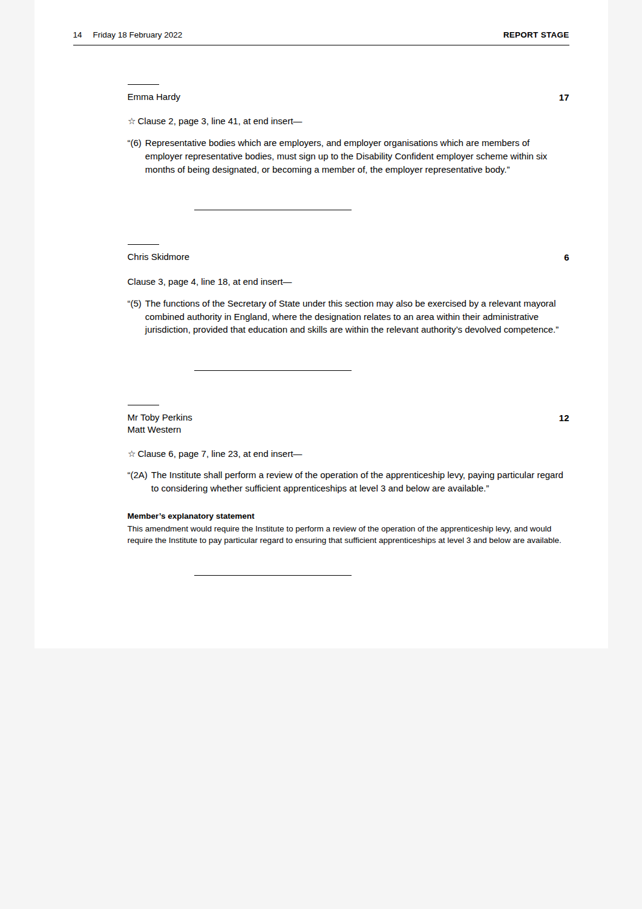14 Friday 18 February 2022 REPORT STAGE
Emma Hardy
17
☆Clause 2, page 3, line 41, at end insert—
“(6) Representative bodies which are employers, and employer organisations which are members of employer representative bodies, must sign up to the Disability Confident employer scheme within six months of being designated, or becoming a member of, the employer representative body.”
Chris Skidmore
6
Clause 3, page 4, line 18, at end insert—
“(5) The functions of the Secretary of State under this section may also be exercised by a relevant mayoral combined authority in England, where the designation relates to an area within their administrative jurisdiction, provided that education and skills are within the relevant authority’s devolved competence.”
Mr Toby Perkins
Matt Western
12
☆Clause 6, page 7, line 23, at end insert—
“(2A) The Institute shall perform a review of the operation of the apprenticeship levy, paying particular regard to considering whether sufficient apprenticeships at level 3 and below are available.”
Member’s explanatory statement
This amendment would require the Institute to perform a review of the operation of the apprenticeship levy, and would require the Institute to pay particular regard to ensuring that sufficient apprenticeships at level 3 and below are available.